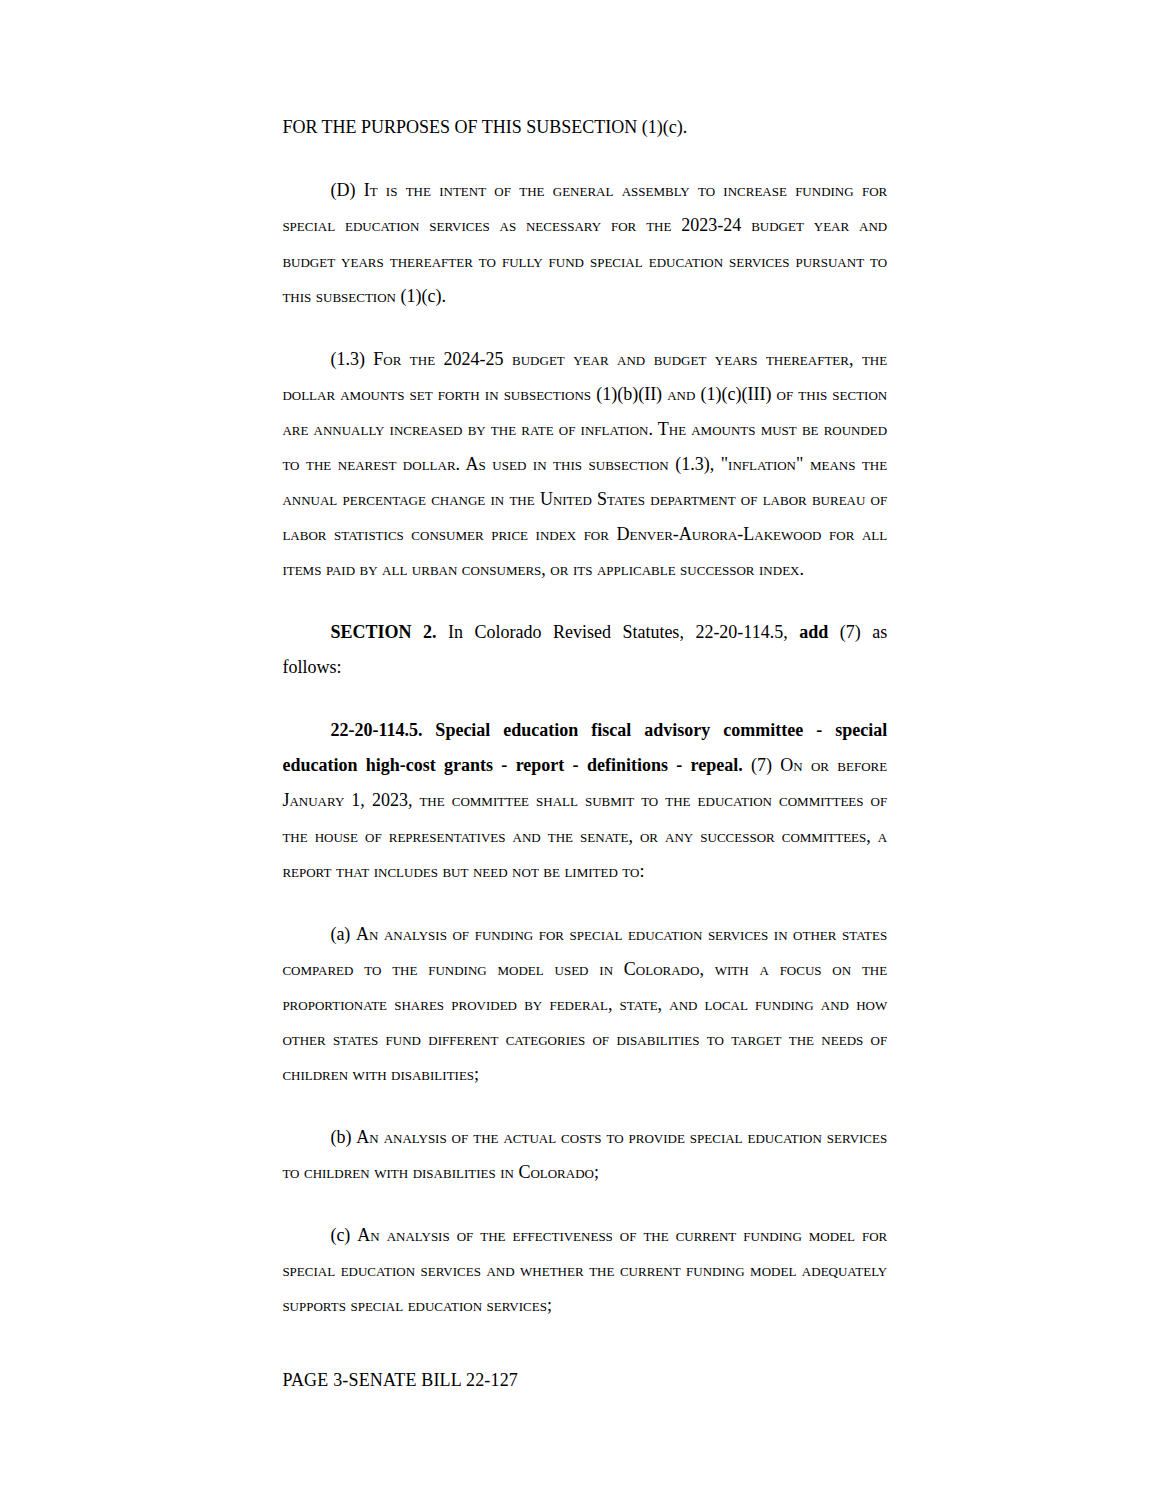FOR THE PURPOSES OF THIS SUBSECTION (1)(c).
(D) It is the intent of the general assembly to increase funding for special education services as necessary for the 2023-24 budget year and budget years thereafter to fully fund special education services pursuant to this subsection (1)(c).
(1.3) For the 2024-25 budget year and budget years thereafter, the dollar amounts set forth in subsections (1)(b)(II) and (1)(c)(III) of this section are annually increased by the rate of inflation. The amounts must be rounded to the nearest dollar. As used in this subsection (1.3), "inflation" means the annual percentage change in the United States department of labor bureau of labor statistics consumer price index for Denver-Aurora-Lakewood for all items paid by all urban consumers, or its applicable successor index.
SECTION 2. In Colorado Revised Statutes, 22-20-114.5, add (7) as follows:
22-20-114.5. Special education fiscal advisory committee - special education high-cost grants - report - definitions - repeal. (7) On or before January 1, 2023, the committee shall submit to the education committees of the house of representatives and the senate, or any successor committees, a report that includes but need not be limited to:
(a) An analysis of funding for special education services in other states compared to the funding model used in Colorado, with a focus on the proportionate shares provided by federal, state, and local funding and how other states fund different categories of disabilities to target the needs of children with disabilities;
(b) An analysis of the actual costs to provide special education services to children with disabilities in Colorado;
(c) An analysis of the effectiveness of the current funding model for special education services and whether the current funding model adequately supports special education services;
PAGE 3-SENATE BILL 22-127